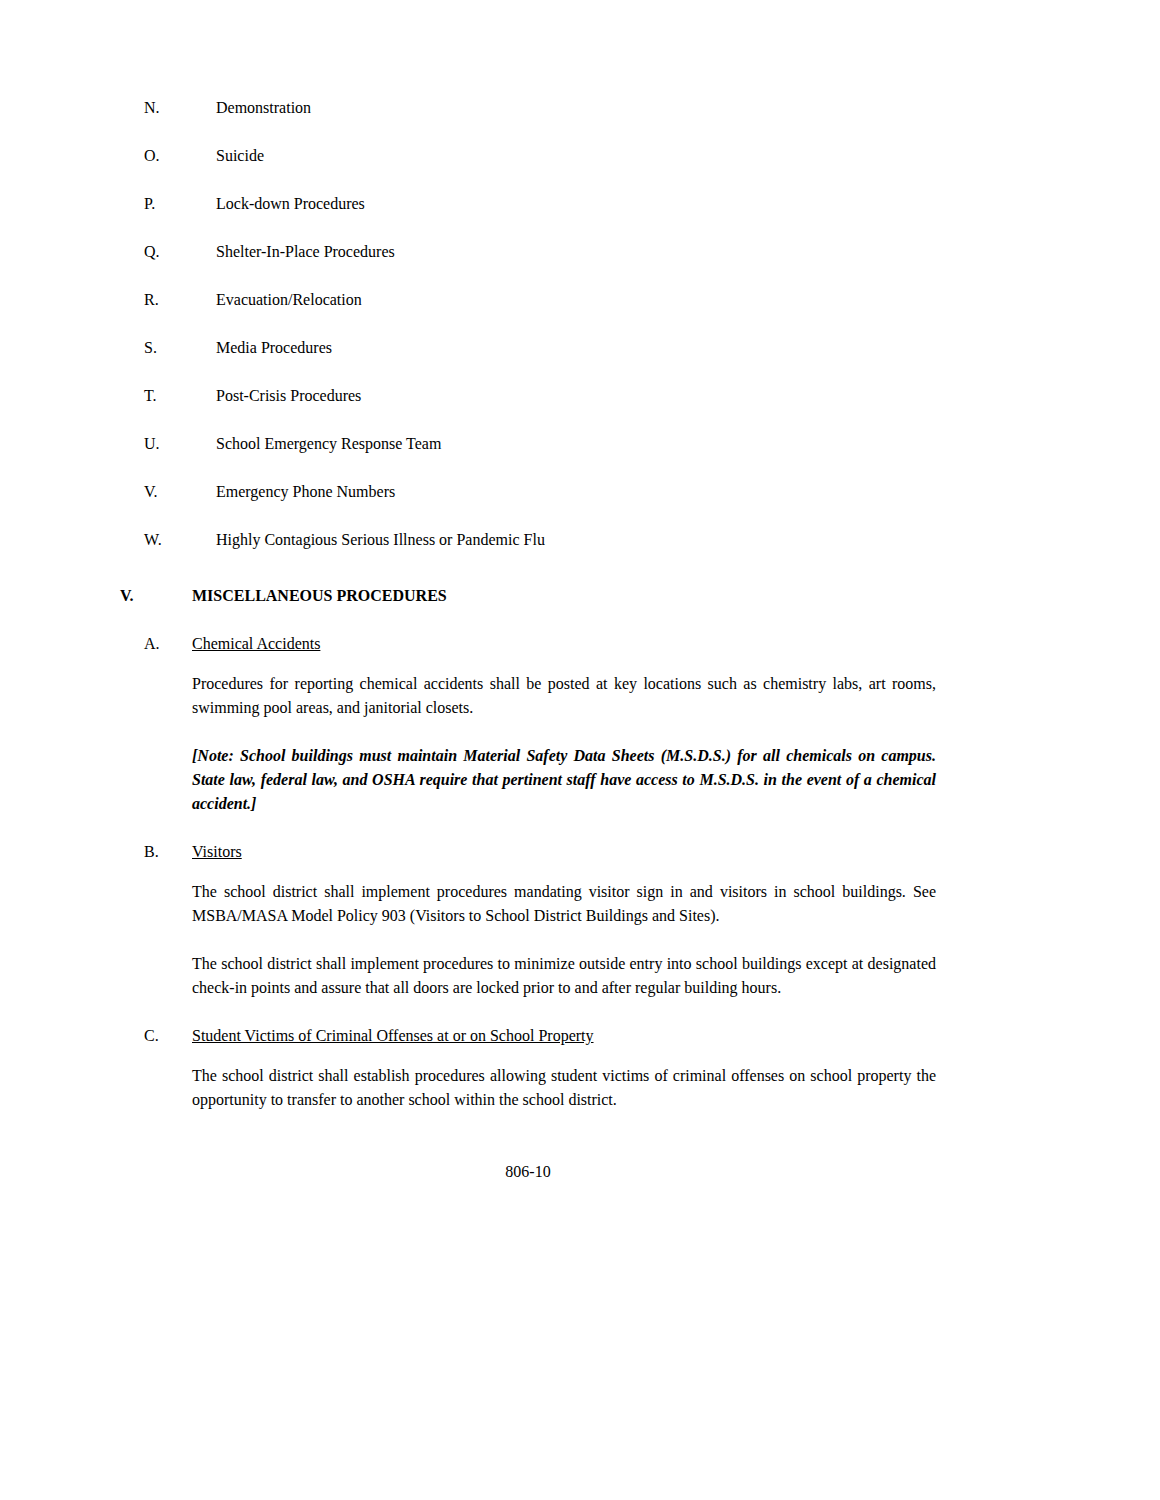N.
Demonstration
O.
Suicide
P.
Lock-down Procedures
Q.
Shelter-In-Place Procedures
R.
Evacuation/Relocation
S.
Media Procedures
T.
Post-Crisis Procedures
U.
School Emergency Response Team
V.
Emergency Phone Numbers
W.
Highly Contagious Serious Illness or Pandemic Flu
V.
MISCELLANEOUS PROCEDURES
A.
Chemical Accidents
Procedures for reporting chemical accidents shall be posted at key locations such as chemistry labs, art rooms, swimming pool areas, and janitorial closets.
[Note: School buildings must maintain Material Safety Data Sheets (M.S.D.S.) for all chemicals on campus. State law, federal law, and OSHA require that pertinent staff have access to M.S.D.S. in the event of a chemical accident.]
B.
Visitors
The school district shall implement procedures mandating visitor sign in and visitors in school buildings. See MSBA/MASA Model Policy 903 (Visitors to School District Buildings and Sites).
The school district shall implement procedures to minimize outside entry into school buildings except at designated check-in points and assure that all doors are locked prior to and after regular building hours.
C.
Student Victims of Criminal Offenses at or on School Property
The school district shall establish procedures allowing student victims of criminal offenses on school property the opportunity to transfer to another school within the school district.
806-10